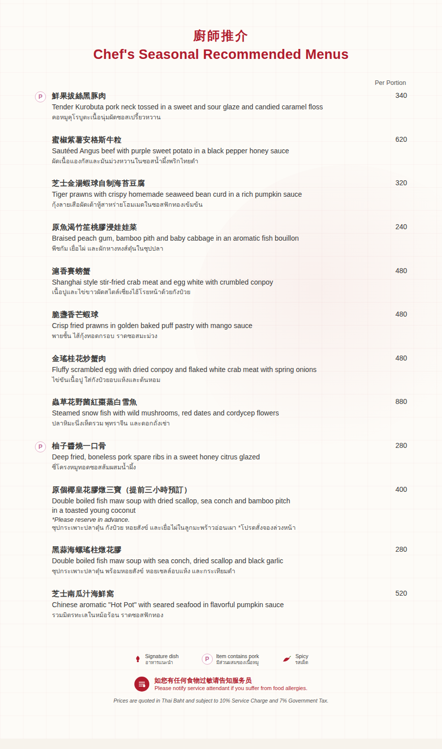廚師推介
Chef's Seasonal Recommended Menus
Per Portion
| P | 鮮果拔絲黑豚肉 Tender Kurobuta pork neck tossed in a sweet and sour glaze and candied caramel floss คอหมูคุโรบูตะเนื้อนุ่มผัดซอสเปรี้ยวหวาน | 340 |
| | 蜜椒紫薯安格斯牛粒 Sautéed Angus beef with purple sweet potato in a black pepper honey sauce ผัดเนื้อแองกัสและมันม่วงหวานในซอสน้ำผึ้งพริกไทยดำ | 620 |
| | 芝士金湯蝦球自制海苔豆腐 Tiger prawns with crispy homemade seaweed bean curd in a rich pumpkin sauce กุ้งลายเสือผัดเต้าหู้สาหร่ายโฮมเมดในซอสฟักทองเข้มข้น | 320 |
| | 原魚渴竹笙桃膠浸娃娃菜 Braised peach gum, bamboo pith and baby cabbage in an aromatic fish bouillon พีชกัม เยื่อไผ่ และผักหางหงส์ตุ๋นในซุปปลา | 240 |
| | 滬香賽螃蟹 Shanghai style stir-fried crab meat and egg white with crumbled conpoy เนื้อปูและไข่ขาวผัดสไตล์เซี่ยงไฮ้โรยหน้าด้วยกังป๋วย | 480 |
| | 脆盞香芒蝦球 Crisp fried prawns in golden baked puff pastry with mango sauce พายชั้น ไส้กุ้งทอดกรอบ ราดซอสมะม่วง | 480 |
| | 金瑤桂花炒蟹肉 Fluffy scrambled egg with dried conpoy and flaked white crab meat with spring onions ไข่ขันเนื้อปู ใส่กังป๋วยอบแห้งและต้นหอม | 480 |
| | 蟲草花野菌紅棗蒸白雪魚 Steamed snow fish with wild mushrooms, red dates and cordycep flowers ปลาหิมะนึ่งเห็ดรวม พุทราจีน และดอกถั่งเช่า | 880 |
| P | 柚子醬燒一口骨 Deep fried, boneless pork spare ribs in a sweet honey citrus glazed ซี่โครงหมูทอดซอสส้มผสมน้ำผึ้ง | 280 |
| | 原個椰皇花膠燉三寶（提前三小時預訂） Double boiled fish maw soup with dried scallop, sea conch and bamboo pitch in a toasted young coconut *Please reserve in advance. ซุปกระเพาะปลาตุ๋น กังป๋วย หอยสังข์ และเยื่อไผ่ในลูกมะพร้าวอ่อนเผา *โปรดสั่งจองล่วงหน้า | 400 |
| | 黑蒜海螺瑤柱燉花膠 Double boiled fish maw soup with sea conch, dried scallop and black garlic ซุปกระเพาะปลาตุ๋น พร้อมหอยสังข์ หอยเชลล์อบแห้ง และกระเทียมดำ | 280 |
| | 芝士南瓜汁海鮮窩 Chinese aromatic "Hot Pot" with seared seafood in flavorful pumpkin sauce รวมมิตรทะเลในหม้อร้อน ราดซอสฟักทอง | 520 |
Signature dish
อาหารแนะนำ
P
Item contains pork
มีส่วนผสมของเนื้อหมู
Spicy
รสเผ็ด
如您有任何食物过敏请告知服务员
Please notify service attendant if you suffer from food allergies.
Prices are quoted in Thai Baht and subject to 10% Service Charge and 7% Government Tax.